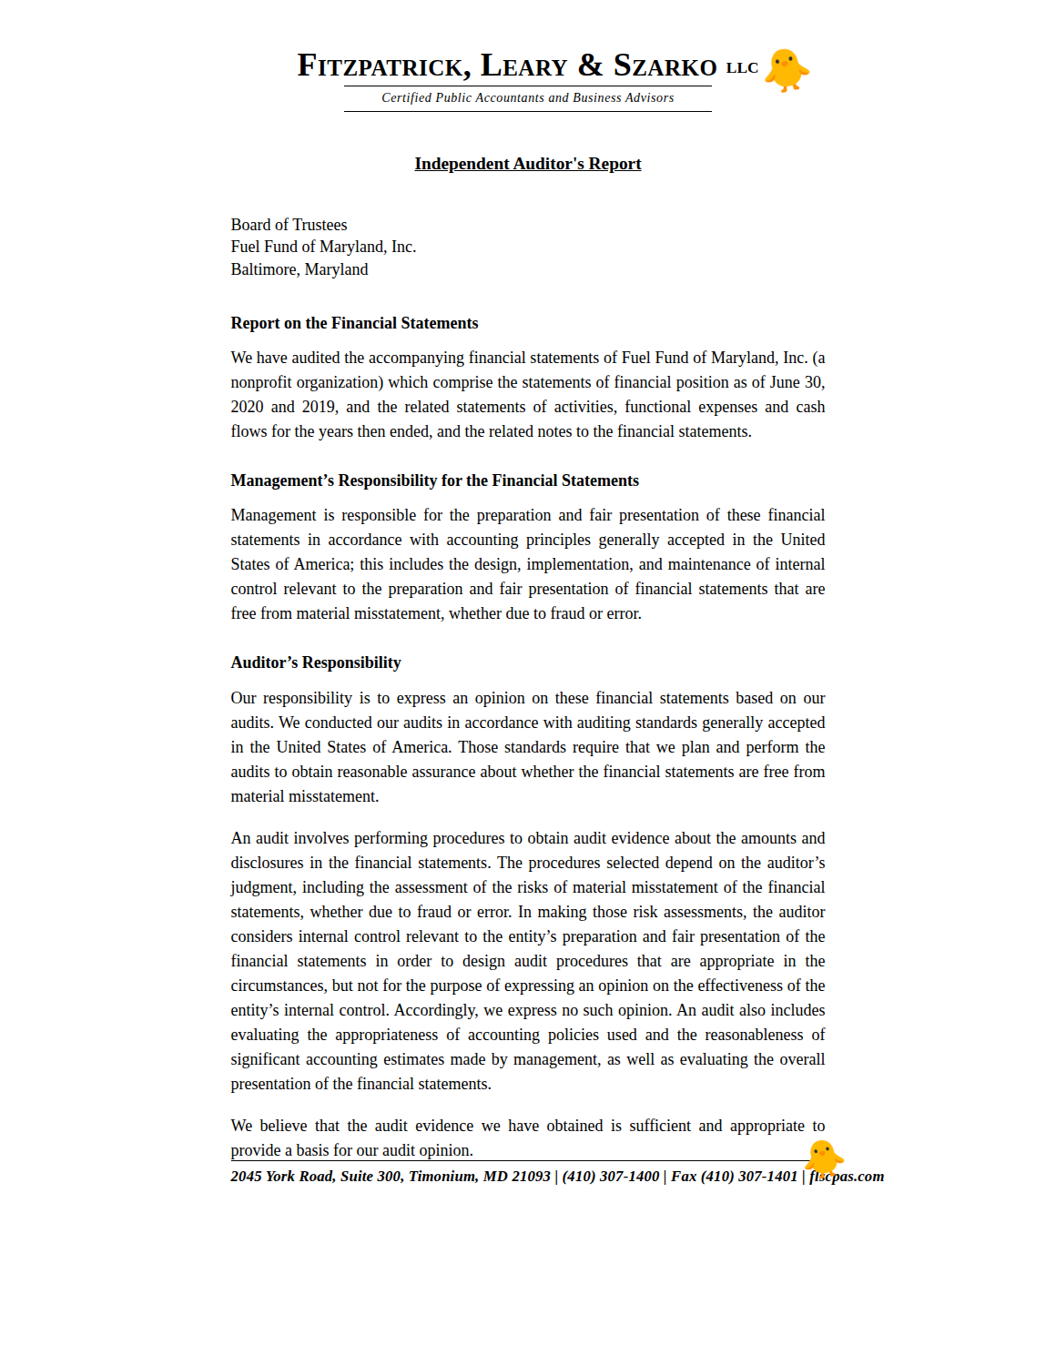🐥
Fitzpatrick, Leary & Szarko LLC
Certified Public Accountants and Business Advisors
Independent Auditor's Report
Board of Trustees
Fuel Fund of Maryland, Inc.
Baltimore, Maryland
Report on the Financial Statements
We have audited the accompanying financial statements of Fuel Fund of Maryland, Inc. (a nonprofit organization) which comprise the statements of financial position as of June 30, 2020 and 2019, and the related statements of activities, functional expenses and cash flows for the years then ended, and the related notes to the financial statements.
Management’s Responsibility for the Financial Statements
Management is responsible for the preparation and fair presentation of these financial statements in accordance with accounting principles generally accepted in the United States of America; this includes the design, implementation, and maintenance of internal control relevant to the preparation and fair presentation of financial statements that are free from material misstatement, whether due to fraud or error.
Auditor’s Responsibility
Our responsibility is to express an opinion on these financial statements based on our audits. We conducted our audits in accordance with auditing standards generally accepted in the United States of America. Those standards require that we plan and perform the audits to obtain reasonable assurance about whether the financial statements are free from material misstatement.
An audit involves performing procedures to obtain audit evidence about the amounts and disclosures in the financial statements. The procedures selected depend on the auditor’s judgment, including the assessment of the risks of material misstatement of the financial statements, whether due to fraud or error. In making those risk assessments, the auditor considers internal control relevant to the entity’s preparation and fair presentation of the financial statements in order to design audit procedures that are appropriate in the circumstances, but not for the purpose of expressing an opinion on the effectiveness of the entity’s internal control. Accordingly, we express no such opinion. An audit also includes evaluating the appropriateness of accounting policies used and the reasonableness of significant accounting estimates made by management, as well as evaluating the overall presentation of the financial statements.
We believe that the audit evidence we have obtained is sufficient and appropriate to provide a basis for our audit opinion.
2045 York Road, Suite 300, Timonium, MD 21093 | (410) 307-1400 | Fax (410) 307-1401 | flscpas.com
🐥